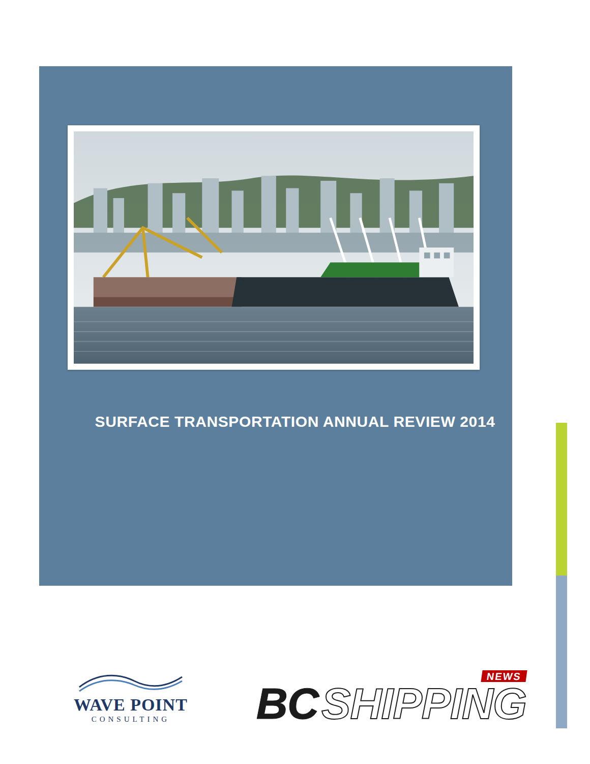SURFACE TRANSPORTATION ANNUAL REVIEW 2014
WAVE POINT
CONSULTING
NEWS
BC SHIPPING